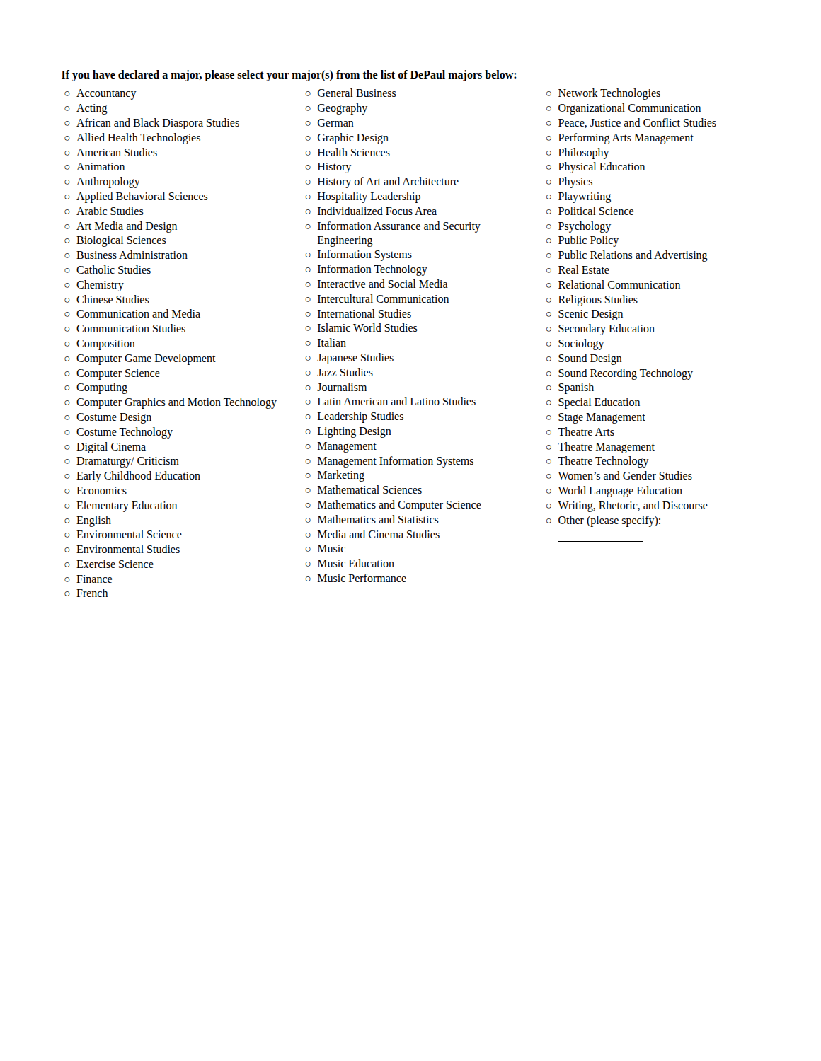If you have declared a major, please select your major(s) from the list of DePaul majors below:
Accountancy
Acting
African and Black Diaspora Studies
Allied Health Technologies
American Studies
Animation
Anthropology
Applied Behavioral Sciences
Arabic Studies
Art Media and Design
Biological Sciences
Business Administration
Catholic Studies
Chemistry
Chinese Studies
Communication and Media
Communication Studies
Composition
Computer Game Development
Computer Science
Computing
Computer Graphics and Motion Technology
Costume Design
Costume Technology
Digital Cinema
Dramaturgy/ Criticism
Early Childhood Education
Economics
Elementary Education
English
Environmental Science
Environmental Studies
Exercise Science
Finance
French
General Business
Geography
German
Graphic Design
Health Sciences
History
History of Art and Architecture
Hospitality Leadership
Individualized Focus Area
Information Assurance and Security Engineering
Information Systems
Information Technology
Interactive and Social Media
Intercultural Communication
International Studies
Islamic World Studies
Italian
Japanese Studies
Jazz Studies
Journalism
Latin American and Latino Studies
Leadership Studies
Lighting Design
Management
Management Information Systems
Marketing
Mathematical Sciences
Mathematics and Computer Science
Mathematics and Statistics
Media and Cinema Studies
Music
Music Education
Music Performance
Network Technologies
Organizational Communication
Peace, Justice and Conflict Studies
Performing Arts Management
Philosophy
Physical Education
Physics
Playwriting
Political Science
Psychology
Public Policy
Public Relations and Advertising
Real Estate
Relational Communication
Religious Studies
Scenic Design
Secondary Education
Sociology
Sound Design
Sound Recording Technology
Spanish
Special Education
Stage Management
Theatre Arts
Theatre Management
Theatre Technology
Women’s and Gender Studies
World Language Education
Writing, Rhetoric, and Discourse
Other (please specify):